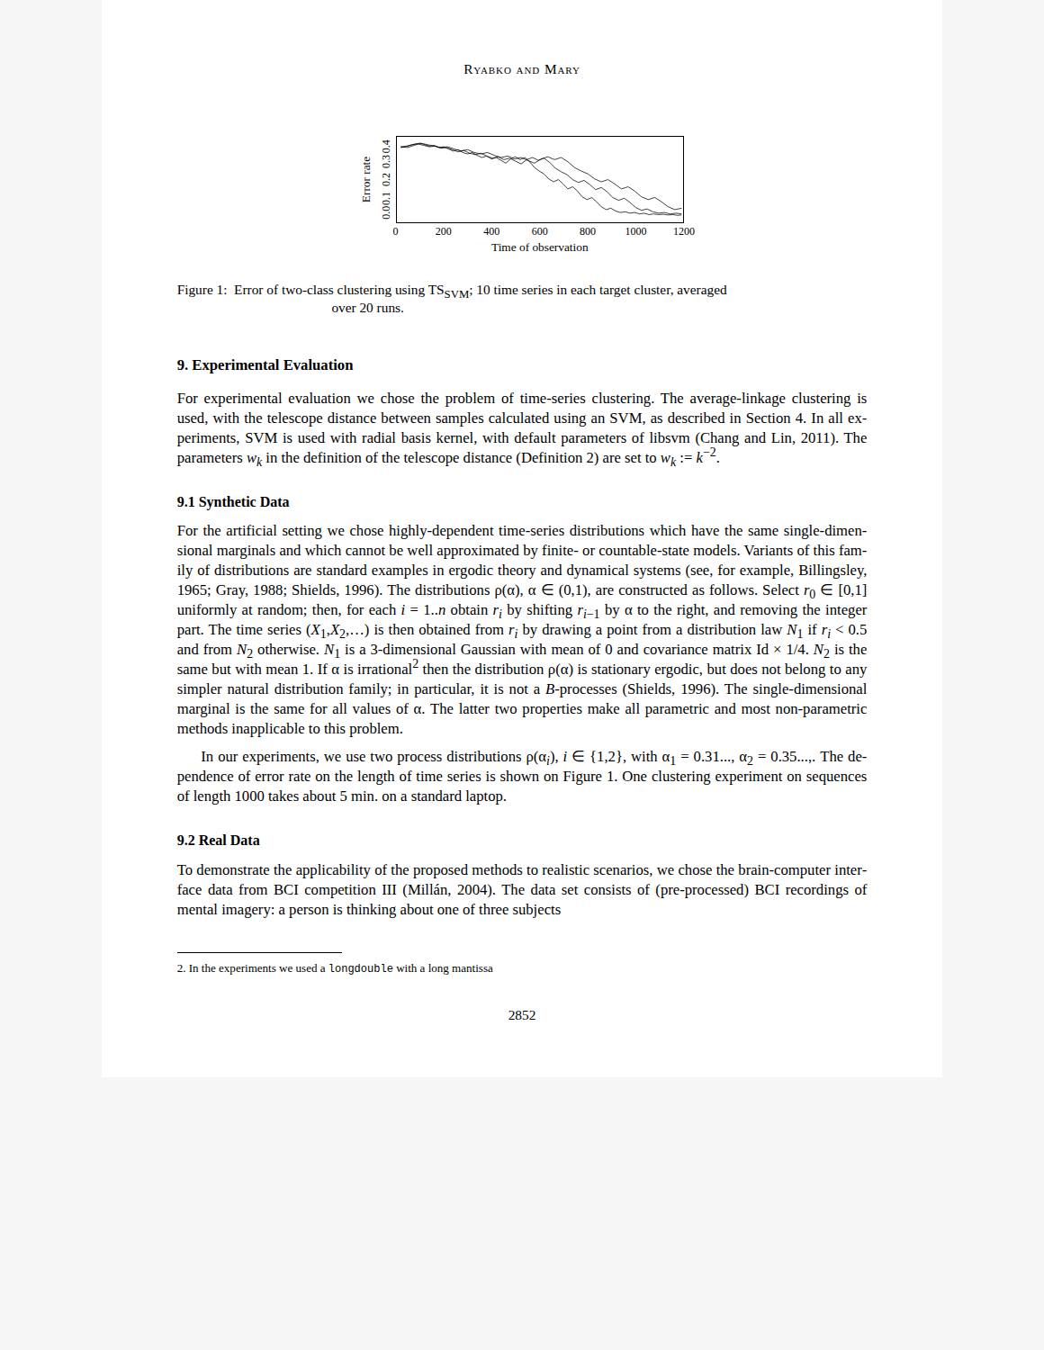Ryabko and Mary
Error rate
0.40.30.20.10.0
0 200 400 600 800 1000 1200
Time of observation
Figure 1: Error of two-class clustering using TSSVM; 10 time series in each target cluster, averaged over 20 runs.
9. Experimental Evaluation
For experimental evaluation we chose the problem of time-series clustering. The average-linkage clustering is used, with the telescope distance between samples calculated using an SVM, as described in Section 4. In all experiments, SVM is used with radial basis kernel, with default parameters of libsvm (Chang and Lin, 2011). The parameters wk in the definition of the telescope distance (Definition 2) are set to wk := k−2.
9.1 Synthetic Data
For the artificial setting we chose highly-dependent time-series distributions which have the same single-dimensional marginals and which cannot be well approximated by finite- or countable-state models. Variants of this family of distributions are standard examples in ergodic theory and dynamical systems (see, for example, Billingsley, 1965; Gray, 1988; Shields, 1996). The distributions ρ(α), α ∈ (0,1), are constructed as follows. Select r0 ∈ [0,1] uniformly at random; then, for each i = 1..n obtain ri by shifting ri−1 by α to the right, and removing the integer part. The time series (X1,X2,…) is then obtained from ri by drawing a point from a distribution law N1 if ri < 0.5 and from N2 otherwise. N1 is a 3-dimensional Gaussian with mean of 0 and covariance matrix Id × 1/4. N2 is the same but with mean 1. If α is irrational2 then the distribution ρ(α) is stationary ergodic, but does not belong to any simpler natural distribution family; in particular, it is not a B-processes (Shields, 1996). The single-dimensional marginal is the same for all values of α. The latter two properties make all parametric and most non-parametric methods inapplicable to this problem.
In our experiments, we use two process distributions ρ(αi), i ∈ {1,2}, with α1 = 0.31..., α2 = 0.35...,. The dependence of error rate on the length of time series is shown on Figure 1. One clustering experiment on sequences of length 1000 takes about 5 min. on a standard laptop.
9.2 Real Data
To demonstrate the applicability of the proposed methods to realistic scenarios, we chose the brain-computer interface data from BCI competition III (Millán, 2004). The data set consists of (pre-processed) BCI recordings of mental imagery: a person is thinking about one of three subjects
2. In the experiments we used a longdouble with a long mantissa
2852